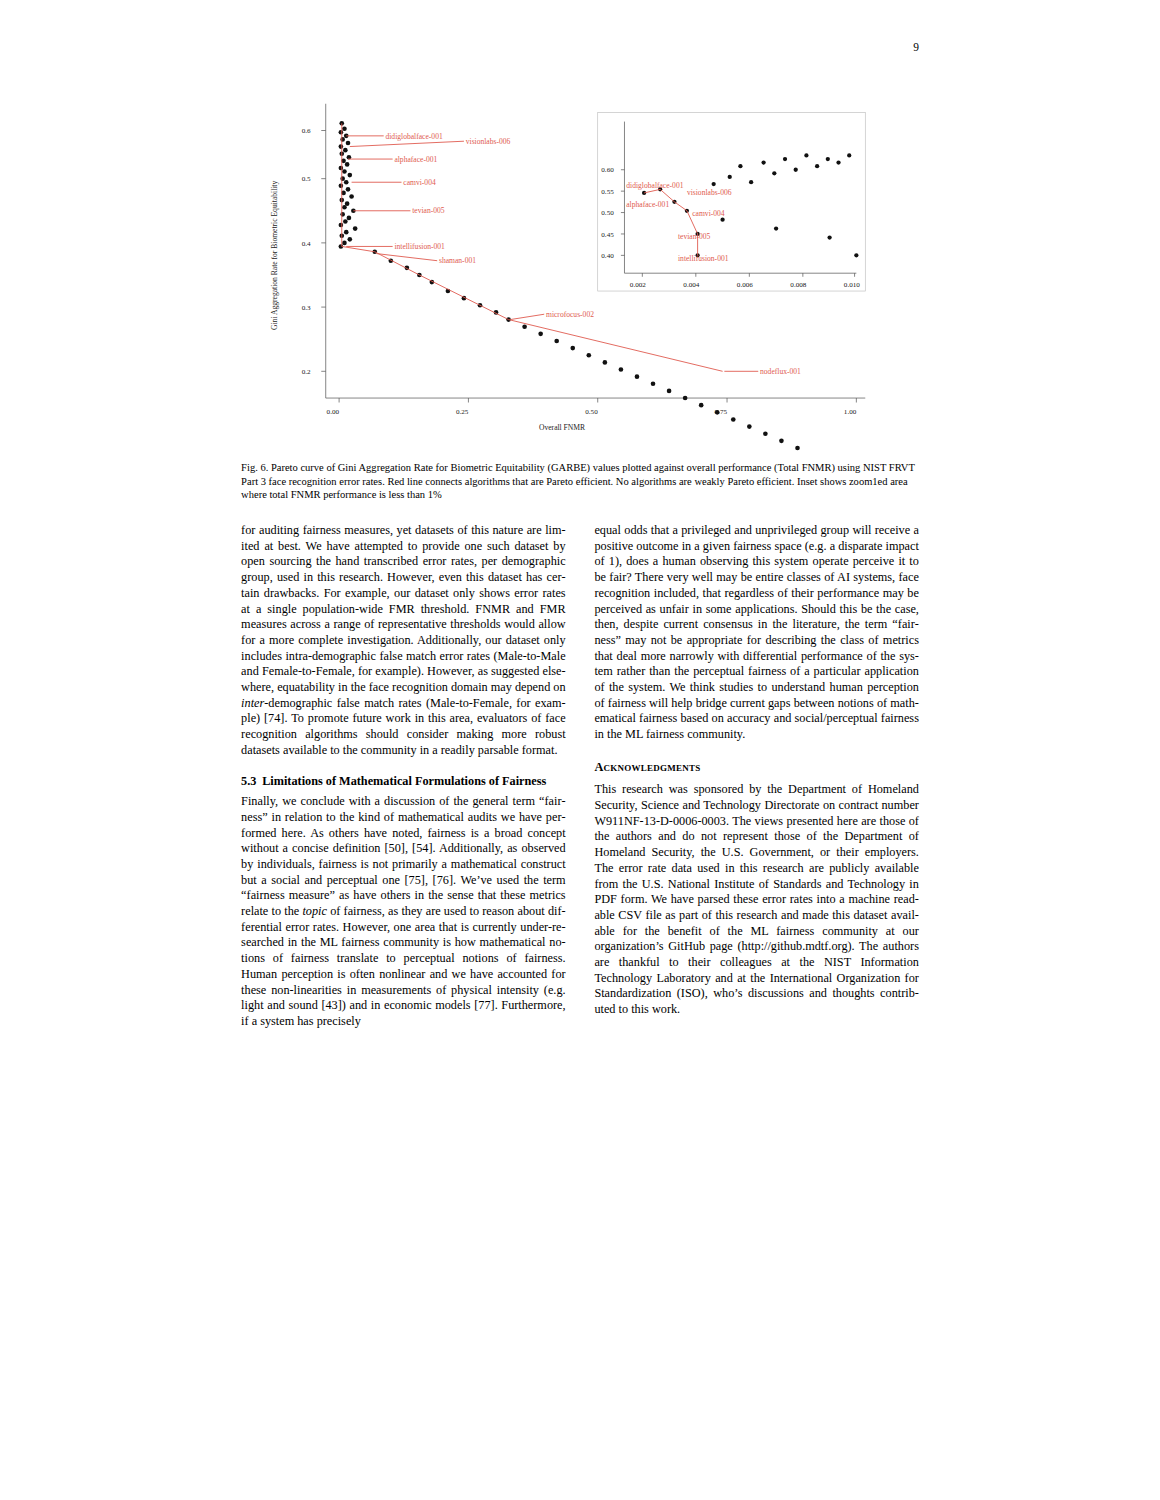9
0.2 0.3 0.4 0.5 0.6 0.00 0.25 0.50 0.75 1.00 Overall FNMR Gini Aggregation Rate for Biometric Equitability didiglobalface-001 visionlabs-006 alphaface-001 camvi-004 tevian-005 intellifusion-001 shaman-001 microfocus-002 nodeflux-001 0.40 0.45 0.50 0.55 0.60 0.002 0.004 0.006 0.008 0.010 didiglobalface-001 visionlabs-006 alphaface-001 camvi-004 tevian-005 intellifusion-001
Fig. 6. Pareto curve of Gini Aggregation Rate for Biometric Equitability (GARBE) values plotted against overall performance (Total FNMR) using NIST FRVT Part 3 face recognition error rates. Red line connects algorithms that are Pareto efficient. No algorithms are weakly Pareto efficient. Inset shows zoom1ed area where total FNMR performance is less than 1%
for auditing fairness measures, yet datasets of this nature are limited at best. We have attempted to provide one such dataset by open sourcing the hand transcribed error rates, per demographic group, used in this research. However, even this dataset has certain drawbacks. For example, our dataset only shows error rates at a single population-wide FMR threshold. FNMR and FMR measures across a range of representative thresholds would allow for a more complete investigation. Additionally, our dataset only includes intra-demographic false match error rates (Male-to-Male and Female-to-Female, for example). However, as suggested elsewhere, equatability in the face recognition domain may depend on inter-demographic false match rates (Male-to-Female, for example) [74]. To promote future work in this area, evaluators of face recognition algorithms should consider making more robust datasets available to the community in a readily parsable format.
5.3 Limitations of Mathematical Formulations of Fairness
Finally, we conclude with a discussion of the general term “fairness” in relation to the kind of mathematical audits we have performed here. As others have noted, fairness is a broad concept without a concise definition [50], [54]. Additionally, as observed by individuals, fairness is not primarily a mathematical construct but a social and perceptual one [75], [76]. We’ve used the term “fairness measure” as have others in the sense that these metrics relate to the topic of fairness, as they are used to reason about differential error rates. However, one area that is currently under-researched in the ML fairness community is how mathematical notions of fairness translate to perceptual notions of fairness. Human perception is often nonlinear and we have accounted for these non-linearities in measurements of physical intensity (e.g. light and sound [43]) and in economic models [77]. Furthermore, if a system has precisely
equal odds that a privileged and unprivileged group will receive a positive outcome in a given fairness space (e.g. a disparate impact of 1), does a human observing this system operate perceive it to be fair? There very well may be entire classes of AI systems, face recognition included, that regardless of their performance may be perceived as unfair in some applications. Should this be the case, then, despite current consensus in the literature, the term “fairness” may not be appropriate for describing the class of metrics that deal more narrowly with differential performance of the system rather than the perceptual fairness of a particular application of the system. We think studies to understand human perception of fairness will help bridge current gaps between notions of mathematical fairness based on accuracy and social/perceptual fairness in the ML fairness community.
Acknowledgments
This research was sponsored by the Department of Homeland Security, Science and Technology Directorate on contract number W911NF-13-D-0006-0003. The views presented here are those of the authors and do not represent those of the Department of Homeland Security, the U.S. Government, or their employers. The error rate data used in this research are publicly available from the U.S. National Institute of Standards and Technology in PDF form. We have parsed these error rates into a machine readable CSV file as part of this research and made this dataset available for the benefit of the ML fairness community at our organization’s GitHub page (http://github.mdtf.org). The authors are thankful to their colleagues at the NIST Information Technology Laboratory and at the International Organization for Standardization (ISO), who’s discussions and thoughts contributed to this work.